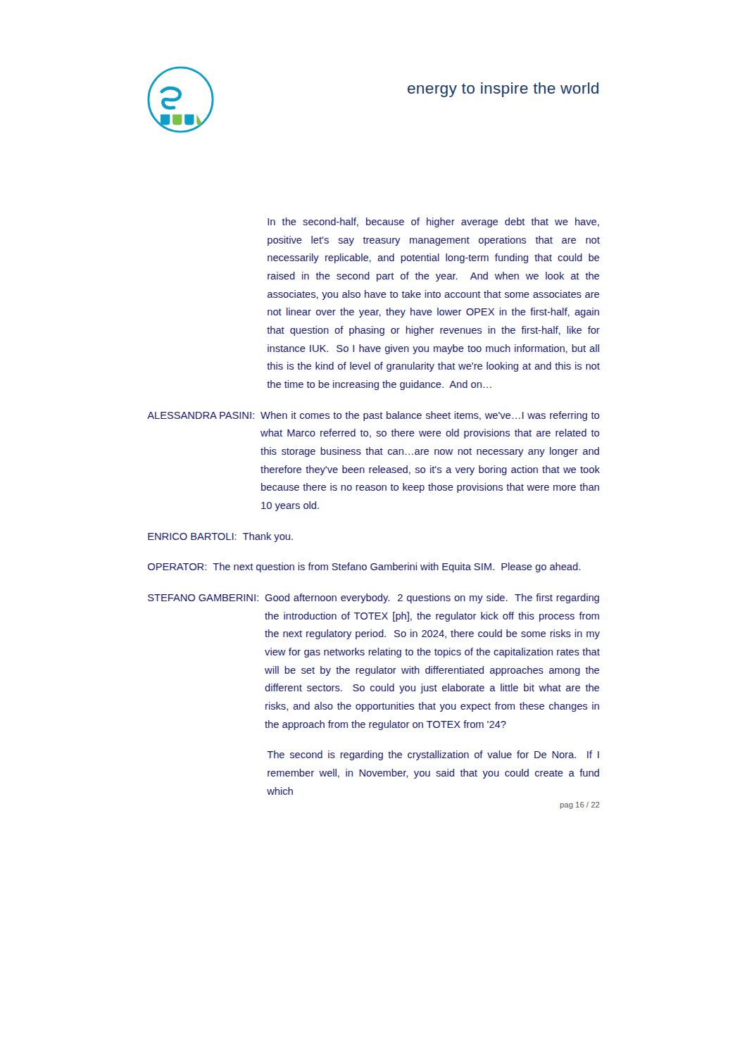energy to inspire the world
In the second-half, because of higher average debt that we have, positive let's say treasury management operations that are not necessarily replicable, and potential long-term funding that could be raised in the second part of the year. And when we look at the associates, you also have to take into account that some associates are not linear over the year, they have lower OPEX in the first-half, again that question of phasing or higher revenues in the first-half, like for instance IUK. So I have given you maybe too much information, but all this is the kind of level of granularity that we're looking at and this is not the time to be increasing the guidance. And on…
ALESSANDRA PASINI:
When it comes to the past balance sheet items, we've…I was referring to what Marco referred to, so there were old provisions that are related to this storage business that can…are now not necessary any longer and therefore they've been released, so it's a very boring action that we took because there is no reason to keep those provisions that were more than 10 years old.
ENRICO BARTOLI:
Thank you.
OPERATOR:
The next question is from Stefano Gamberini with Equita SIM. Please go ahead.
STEFANO GAMBERINI:
Good afternoon everybody. 2 questions on my side. The first regarding the introduction of TOTEX [ph], the regulator kick off this process from the next regulatory period. So in 2024, there could be some risks in my view for gas networks relating to the topics of the capitalization rates that will be set by the regulator with differentiated approaches among the different sectors. So could you just elaborate a little bit what are the risks, and also the opportunities that you expect from these changes in the approach from the regulator on TOTEX from '24?
The second is regarding the crystallization of value for De Nora. If I remember well, in November, you said that you could create a fund which
pag 16 / 22